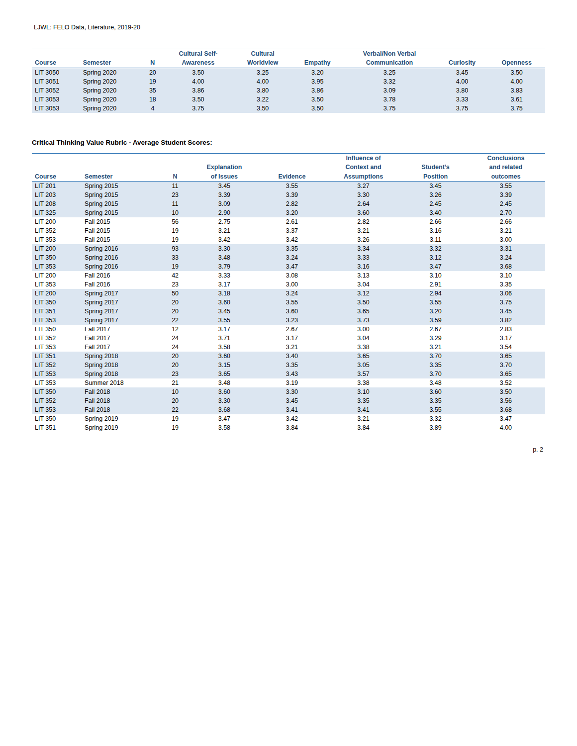LJWL: FELO Data, Literature, 2019-20
| | | | Cultural Self- | Cultural | | Verbal/Non Verbal | | |
| --- | --- | --- | --- | --- | --- | --- | --- | --- |
| Course | Semester | N | Awareness | Worldview | Empathy | Communication | Curiosity | Openness |
| LIT 3050 | Spring 2020 | 20 | 3.50 | 3.25 | 3.20 | 3.25 | 3.45 | 3.50 |
| LIT 3051 | Spring 2020 | 19 | 4.00 | 4.00 | 3.95 | 3.32 | 4.00 | 4.00 |
| LIT 3052 | Spring 2020 | 35 | 3.86 | 3.80 | 3.86 | 3.09 | 3.80 | 3.83 |
| LIT 3053 | Spring 2020 | 18 | 3.50 | 3.22 | 3.50 | 3.78 | 3.33 | 3.61 |
| LIT 3053 | Spring 2020 | 4 | 3.75 | 3.50 | 3.50 | 3.75 | 3.75 | 3.75 |
Critical Thinking Value Rubric - Average Student Scores:
| | | | | | Influence of | | Conclusions |
| --- | --- | --- | --- | --- | --- | --- | --- |
| | | | Explanation | | Context and | Student’s | and related |
| Course | Semester | N | of Issues | Evidence | Assumptions | Position | outcomes |
| LIT 201 | Spring 2015 | 11 | 3.45 | 3.55 | 3.27 | 3.45 | 3.55 |
| LIT 203 | Spring 2015 | 23 | 3.39 | 3.39 | 3.30 | 3.26 | 3.39 |
| LIT 208 | Spring 2015 | 11 | 3.09 | 2.82 | 2.64 | 2.45 | 2.45 |
| LIT 325 | Spring 2015 | 10 | 2.90 | 3.20 | 3.60 | 3.40 | 2.70 |
| LIT 200 | Fall 2015 | 56 | 2.75 | 2.61 | 2.82 | 2.66 | 2.66 |
| LIT 352 | Fall 2015 | 19 | 3.21 | 3.37 | 3.21 | 3.16 | 3.21 |
| LIT 353 | Fall 2015 | 19 | 3.42 | 3.42 | 3.26 | 3.11 | 3.00 |
| LIT 200 | Spring 2016 | 93 | 3.30 | 3.35 | 3.34 | 3.32 | 3.31 |
| LIT 350 | Spring 2016 | 33 | 3.48 | 3.24 | 3.33 | 3.12 | 3.24 |
| LIT 353 | Spring 2016 | 19 | 3.79 | 3.47 | 3.16 | 3.47 | 3.68 |
| LIT 200 | Fall 2016 | 42 | 3.33 | 3.08 | 3.13 | 3.10 | 3.10 |
| LIT 353 | Fall 2016 | 23 | 3.17 | 3.00 | 3.04 | 2.91 | 3.35 |
| LIT 200 | Spring 2017 | 50 | 3.18 | 3.24 | 3.12 | 2.94 | 3.06 |
| LIT 350 | Spring 2017 | 20 | 3.60 | 3.55 | 3.50 | 3.55 | 3.75 |
| LIT 351 | Spring 2017 | 20 | 3.45 | 3.60 | 3.65 | 3.20 | 3.45 |
| LIT 353 | Spring 2017 | 22 | 3.55 | 3.23 | 3.73 | 3.59 | 3.82 |
| LIT 350 | Fall 2017 | 12 | 3.17 | 2.67 | 3.00 | 2.67 | 2.83 |
| LIT 352 | Fall 2017 | 24 | 3.71 | 3.17 | 3.04 | 3.29 | 3.17 |
| LIT 353 | Fall 2017 | 24 | 3.58 | 3.21 | 3.38 | 3.21 | 3.54 |
| LIT 351 | Spring 2018 | 20 | 3.60 | 3.40 | 3.65 | 3.70 | 3.65 |
| LIT 352 | Spring 2018 | 20 | 3.15 | 3.35 | 3.05 | 3.35 | 3.70 |
| LIT 353 | Spring 2018 | 23 | 3.65 | 3.43 | 3.57 | 3.70 | 3.65 |
| LIT 353 | Summer 2018 | 21 | 3.48 | 3.19 | 3.38 | 3.48 | 3.52 |
| LIT 350 | Fall 2018 | 10 | 3.60 | 3.30 | 3.10 | 3.60 | 3.50 |
| LIT 352 | Fall 2018 | 20 | 3.30 | 3.45 | 3.35 | 3.35 | 3.56 |
| LIT 353 | Fall 2018 | 22 | 3.68 | 3.41 | 3.41 | 3.55 | 3.68 |
| LIT 350 | Spring 2019 | 19 | 3.47 | 3.42 | 3.21 | 3.32 | 3.47 |
| LIT 351 | Spring 2019 | 19 | 3.58 | 3.84 | 3.84 | 3.89 | 4.00 |
p. 2